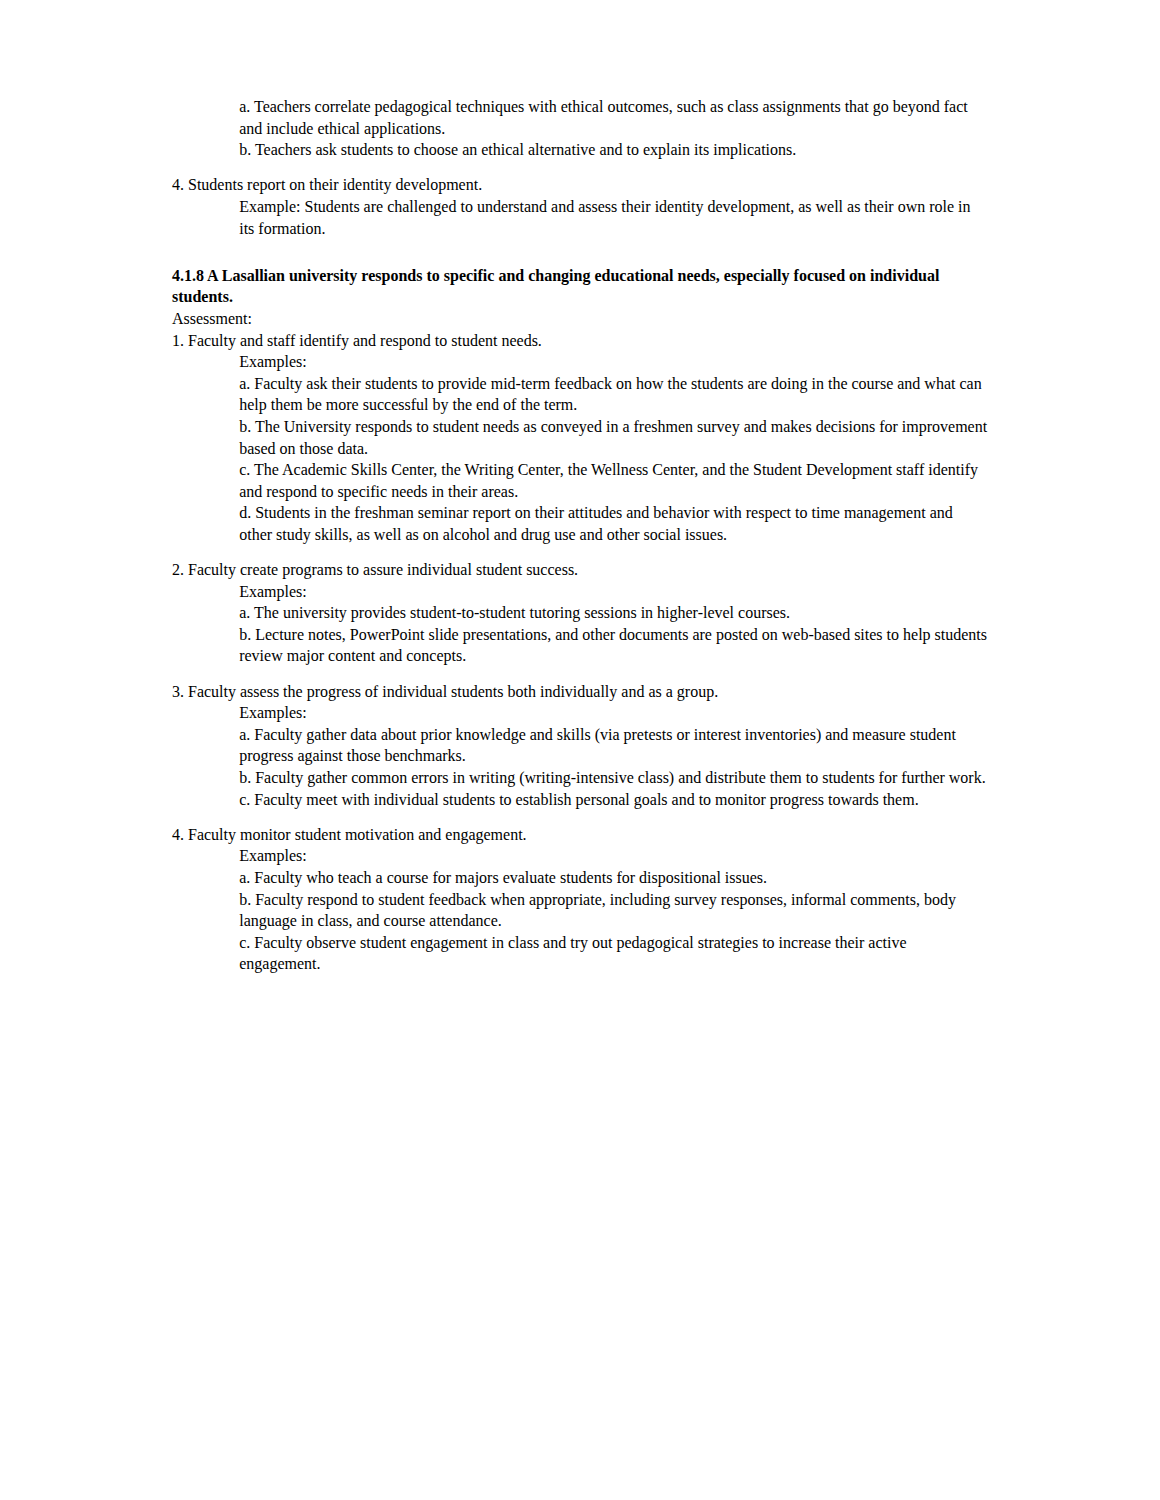a. Teachers correlate pedagogical techniques with ethical outcomes, such as class assignments that go beyond fact and include ethical applications.
b. Teachers ask students to choose an ethical alternative and to explain its implications.
4. Students report on their identity development.
Example: Students are challenged to understand and assess their identity development, as well as their own role in its formation.
4.1.8 A Lasallian university responds to specific and changing educational needs, especially focused on individual students.
Assessment:
1. Faculty and staff identify and respond to student needs.
Examples:
a. Faculty ask their students to provide mid-term feedback on how the students are doing in the course and what can help them be more successful by the end of the term.
b. The University responds to student needs as conveyed in a freshmen survey and makes decisions for improvement based on those data.
c. The Academic Skills Center, the Writing Center, the Wellness Center, and the Student Development staff identify and respond to specific needs in their areas.
d. Students in the freshman seminar report on their attitudes and behavior with respect to time management and other study skills, as well as on alcohol and drug use and other social issues.
2. Faculty create programs to assure individual student success.
Examples:
a. The university provides student-to-student tutoring sessions in higher-level courses.
b. Lecture notes, PowerPoint slide presentations, and other documents are posted on web-based sites to help students review major content and concepts.
3. Faculty assess the progress of individual students both individually and as a group.
Examples:
a. Faculty gather data about prior knowledge and skills (via pretests or interest inventories) and measure student progress against those benchmarks.
b. Faculty gather common errors in writing (writing-intensive class) and distribute them to students for further work.
c. Faculty meet with individual students to establish personal goals and to monitor progress towards them.
4. Faculty monitor student motivation and engagement.
Examples:
a. Faculty who teach a course for majors evaluate students for dispositional issues.
b. Faculty respond to student feedback when appropriate, including survey responses, informal comments, body language in class, and course attendance.
c. Faculty observe student engagement in class and try out pedagogical strategies to increase their active engagement.